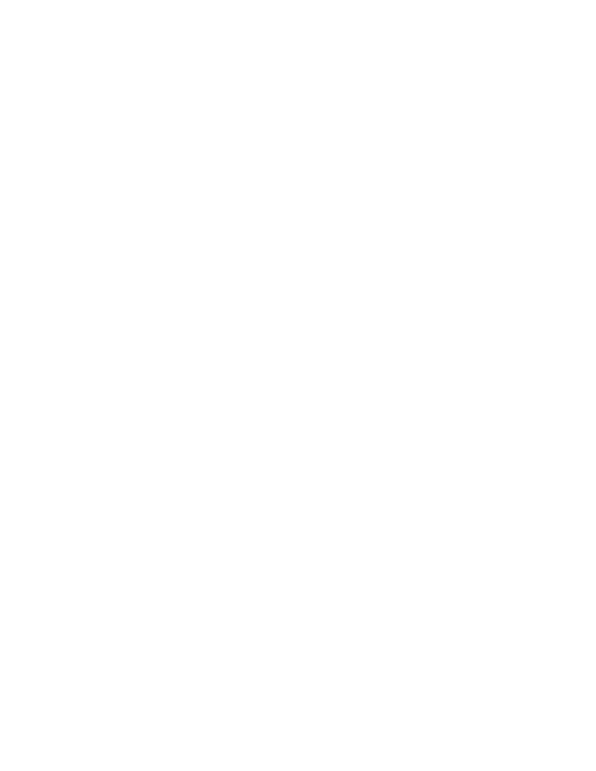Miyoko Schinner with Miyoko's Creamery cultured vegan cheese products, bread, garlic, and figs on a wooden board.